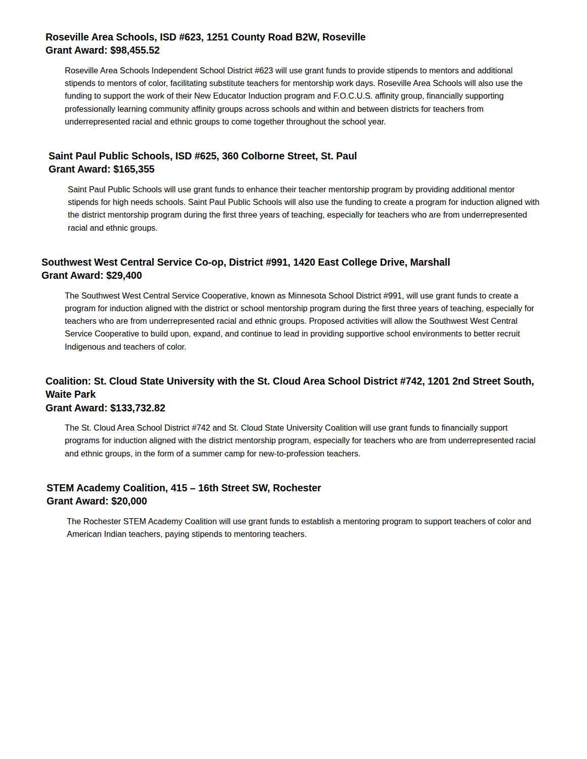Roseville Area Schools, ISD #623, 1251 County Road B2W, Roseville
Grant Award: $98,455.52
Roseville Area Schools Independent School District #623 will use grant funds to provide stipends to mentors and additional stipends to mentors of color, facilitating substitute teachers for mentorship work days. Roseville Area Schools will also use the funding to support the work of their New Educator Induction program and F.O.C.U.S. affinity group, financially supporting professionally learning community affinity groups across schools and within and between districts for teachers from underrepresented racial and ethnic groups to come together throughout the school year.
Saint Paul Public Schools, ISD #625, 360 Colborne Street, St. Paul
Grant Award: $165,355
Saint Paul Public Schools will use grant funds to enhance their teacher mentorship program by providing additional mentor stipends for high needs schools. Saint Paul Public Schools will also use the funding to create a program for induction aligned with the district mentorship program during the first three years of teaching, especially for teachers who are from underrepresented racial and ethnic groups.
Southwest West Central Service Co-op, District #991, 1420 East College Drive, Marshall
Grant Award: $29,400
The Southwest West Central Service Cooperative, known as Minnesota School District #991, will use grant funds to create a program for induction aligned with the district or school mentorship program during the first three years of teaching, especially for teachers who are from underrepresented racial and ethnic groups. Proposed activities will allow the Southwest West Central Service Cooperative to build upon, expand, and continue to lead in providing supportive school environments to better recruit Indigenous and teachers of color.
Coalition: St. Cloud State University with the St. Cloud Area School District #742, 1201 2nd Street South, Waite Park
Grant Award: $133,732.82
The St. Cloud Area School District #742 and St. Cloud State University Coalition will use grant funds to financially support programs for induction aligned with the district mentorship program, especially for teachers who are from underrepresented racial and ethnic groups, in the form of a summer camp for new-to-profession teachers.
STEM Academy Coalition, 415 – 16th Street SW, Rochester
Grant Award: $20,000
The Rochester STEM Academy Coalition will use grant funds to establish a mentoring program to support teachers of color and American Indian teachers, paying stipends to mentoring teachers.